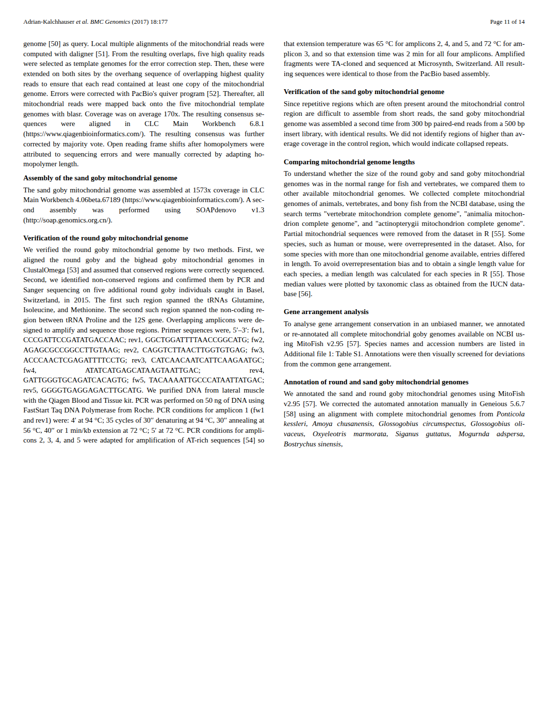Adrian-Kalchhauser et al. BMC Genomics (2017) 18:177
Page 11 of 14
genome [50] as query. Local multiple alignments of the mitochondrial reads were computed with daligner [51]. From the resulting overlaps, five high quality reads were selected as template genomes for the error correction step. Then, these were extended on both sites by the overhang sequence of overlapping highest quality reads to ensure that each read contained at least one copy of the mitochondrial genome. Errors were corrected with PacBio's quiver program [52]. Thereafter, all mitochondrial reads were mapped back onto the five mitochondrial template genomes with blasr. Coverage was on average 170x. The resulting consensus sequences were aligned in CLC Main Workbench 6.8.1 (https://www.qiagenbioinformatics.com/). The resulting consensus was further corrected by majority vote. Open reading frame shifts after homopolymers were attributed to sequencing errors and were manually corrected by adapting homopolymer length.
Assembly of the sand goby mitochondrial genome
The sand goby mitochondrial genome was assembled at 1573x coverage in CLC Main Workbench 4.06beta.67189 (https://www.qiagenbioinformatics.com/). A second assembly was performed using SOAPdenovo v1.3 (http://soap.genomics.org.cn/).
Verification of the round goby mitochondrial genome
We verified the round goby mitochondrial genome by two methods. First, we aligned the round goby and the bighead goby mitochondrial genomes in ClustalOmega [53] and assumed that conserved regions were correctly sequenced. Second, we identified non-conserved regions and confirmed them by PCR and Sanger sequencing on five additional round goby individuals caught in Basel, Switzerland, in 2015. The first such region spanned the tRNAs Glutamine, Isoleucine, and Methionine. The second such region spanned the non-coding region between tRNA Proline and the 12S gene. Overlapping amplicons were designed to amplify and sequence those regions. Primer sequences were, 5′–3′: fw1, CCCGATTCCGATATGACCAAC; rev1, GGCTGGATTTTAACCGGCATG; fw2, AGAGCGCCGGCCTTGTAAG; rev2, CAGGTCTTAACTTGGTGTGAG; fw3, ACCCAACTCGAGATTTTCCTG; rev3, CATCAACAATCATTCAAGAATGC; fw4, ATATCATGAGCATAAGTAATTGAC; rev4, GATTGGGTGCAGATCACAGTG; fw5, TACAAAATTGCCCATAATTATGAC; rev5, GGGGTGAGGAGACTTGCATG. We purified DNA from lateral muscle with the Qiagen Blood and Tissue kit. PCR was performed on 50 ng of DNA using FastStart Taq DNA Polymerase from Roche. PCR conditions for amplicon 1 (fw1 and rev1) were: 4′ at 94 °C; 35 cycles of 30′′ denaturing at 94 °C, 30′′ annealing at 56 °C, 40′′ or 1 min/kb extension at 72 °C; 5′ at 72 °C. PCR conditions for amplicons 2, 3, 4, and 5 were adapted for amplification of AT-rich sequences [54] so that extension temperature was 65 °C for amplicons 2, 4, and 5, and 72 °C for amplicon 3, and so that extension time was 2 min for all four amplicons. Amplified fragments were TA-cloned and sequenced at Microsynth, Switzerland. All resulting sequences were identical to those from the PacBio based assembly.
Verification of the sand goby mitochondrial genome
Since repetitive regions which are often present around the mitochondrial control region are difficult to assemble from short reads, the sand goby mitochondrial genome was assembled a second time from 300 bp paired-end reads from a 500 bp insert library, with identical results. We did not identify regions of higher than average coverage in the control region, which would indicate collapsed repeats.
Comparing mitochondrial genome lengths
To understand whether the size of the round goby and sand goby mitochondrial genomes was in the normal range for fish and vertebrates, we compared them to other available mitochondrial genomes. We collected complete mitochondrial genomes of animals, vertebrates, and bony fish from the NCBI database, using the search terms "vertebrate mitochondrion complete genome", "animalia mitochondrion complete genome", and "actinopterygii mitochondrion complete genome". Partial mitochondrial sequences were removed from the dataset in R [55]. Some species, such as human or mouse, were overrepresented in the dataset. Also, for some species with more than one mitochondrial genome available, entries differed in length. To avoid overrepresentation bias and to obtain a single length value for each species, a median length was calculated for each species in R [55]. Those median values were plotted by taxonomic class as obtained from the IUCN database [56].
Gene arrangement analysis
To analyse gene arrangement conservation in an unbiased manner, we annotated or re-annotated all complete mitochondrial goby genomes available on NCBI using MitoFish v2.95 [57]. Species names and accession numbers are listed in Additional file 1: Table S1. Annotations were then visually screened for deviations from the common gene arrangement.
Annotation of round and sand goby mitochondrial genomes
We annotated the sand and round goby mitochondrial genomes using MitoFish v2.95 [57]. We corrected the automated annotation manually in Geneious 5.6.7 [58] using an alignment with complete mitochondrial genomes from Ponticola kessleri, Amoya chusanensis, Glossogobius circumspectus, Glossogobius olivaceus, Oxyeleotris marmorata, Siganus guttatus, Mogurnda adspersa, Bostrychus sinensis,